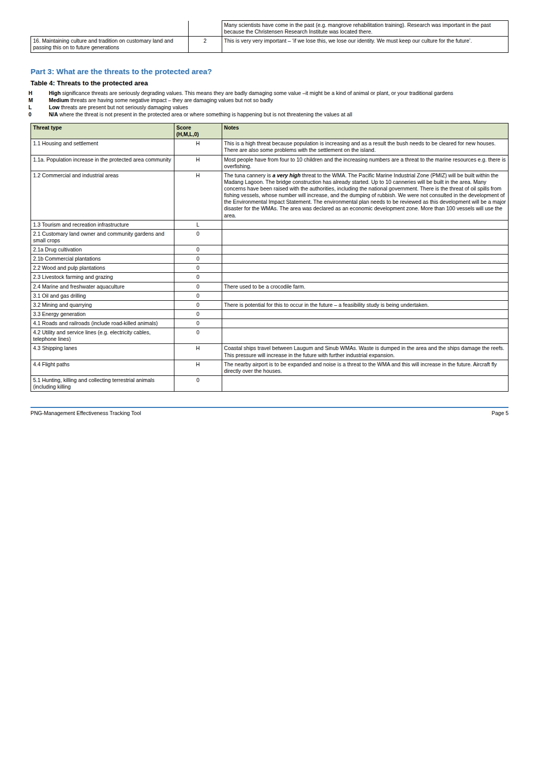| | | Many scientists have come in the past (e.g. mangrove rehabilitation training). Research was important in the past because the Christensen Research Institute was located there. |
| 16. Maintaining culture and tradition on customary land and passing this on to future generations | 2 | This is very very important – ‘if we lose this, we lose our identity. We must keep our culture for the future’. |
Part 3: What are the threats to the protected area?
Table 4: Threats to the protected area
HHigh significance threats are seriously degrading values. This means they are badly damaging some value –it might be a kind of animal or plant, or your traditional gardens
MMedium threats are having some negative impact – they are damaging values but not so badly
LLow threats are present but not seriously damaging values
0 N/A where the threat is not present in the protected area or where something is happening but is not threatening the values at all
| Threat type | Score (H,M,L,0) | Notes |
| --- | --- | --- |
| 1.1 Housing and settlement | H | This is a high threat because population is increasing and as a result the bush needs to be cleared for new houses. There are also some problems with the settlement on the island. |
| 1.1a. Population increase in the protected area community | H | Most people have from four to 10 children and the increasing numbers are a threat to the marine resources e.g. there is overfishing. |
| 1.2 Commercial and industrial areas | H | The tuna cannery is a very high threat to the WMA. The Pacific Marine Industrial Zone (PMIZ) will be built within the Madang Lagoon. The bridge construction has already started. Up to 10 canneries will be built in the area. Many concerns have been raised with the authorities, including the national government. There is the threat of oil spills from fishing vessels, whose number will increase, and the dumping of rubbish. We were not consulted in the development of the Environmental Impact Statement. The environmental plan needs to be reviewed as this development will be a major disaster for the WMAs. The area was declared as an economic development zone. More than 100 vessels will use the area. |
| 1.3 Tourism and recreation infrastructure | L | |
| 2.1 Customary land owner and community gardens and small crops | 0 | |
| 2.1a Drug cultivation | 0 | |
| 2.1b Commercial plantations | 0 | |
| 2.2 Wood and pulp plantations | 0 | |
| 2.3 Livestock farming and grazing | 0 | |
| 2.4 Marine and freshwater aquaculture | 0 | There used to be a crocodile farm. |
| 3.1 Oil and gas drilling | 0 | |
| 3.2 Mining and quarrying | 0 | There is potential for this to occur in the future – a feasibility study is being undertaken. |
| 3.3 Energy generation | 0 | |
| 4.1 Roads and railroads (include road-killed animals) | 0 | |
| 4.2 Utility and service lines (e.g. electricity cables, telephone lines) | 0 | |
| 4.3 Shipping lanes | H | Coastal ships travel between Laugum and Sinub WMAs. Waste is dumped in the area and the ships damage the reefs. This pressure will increase in the future with further industrial expansion. |
| 4.4 Flight paths | H | The nearby airport is to be expanded and noise is a threat to the WMA and this will increase in the future. Aircraft fly directly over the houses. |
| 5.1 Hunting, killing and collecting terrestrial animals (including killing | 0 | |
PNG-Management Effectiveness Tracking Tool Page 5